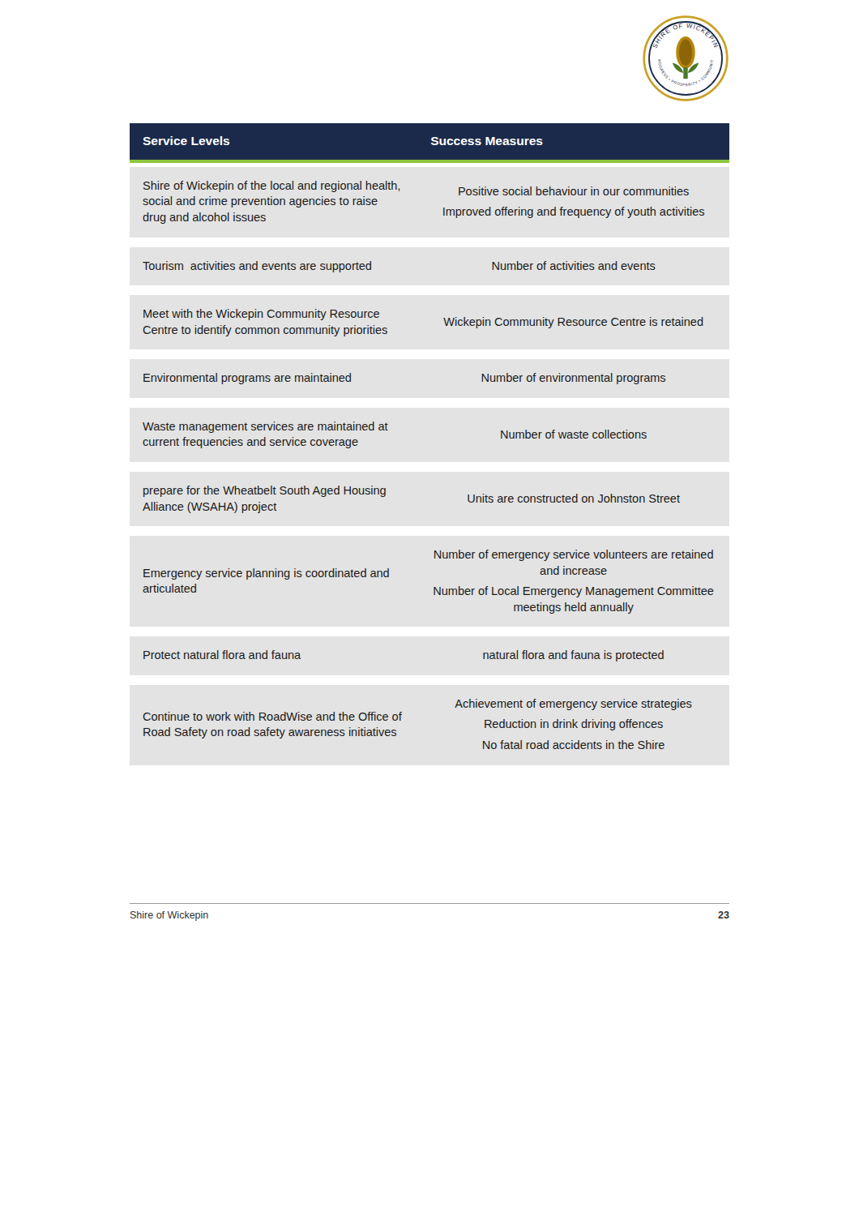Shire of Wickepin crest SHIRE OF WICKEPIN PROGRESS • PROSPERITY • COMMUNITY
| Service Levels | Success Measures |
| --- | --- |
| Shire of Wickepin of the local and regional health, social and crime prevention agencies to raise drug and alcohol issues | Positive social behaviour in our communities Improved offering and frequency of youth activities |
| Tourism activities and events are supported | Number of activities and events |
| Meet with the Wickepin Community Resource Centre to identify common community priorities | Wickepin Community Resource Centre is retained |
| Environmental programs are maintained | Number of environmental programs |
| Waste management services are maintained at current frequencies and service coverage | Number of waste collections |
| prepare for the Wheatbelt South Aged Housing Alliance (WSAHA) project | Units are constructed on Johnston Street |
| Emergency service planning is coordinated and articulated | Number of emergency service volunteers are retained and increase Number of Local Emergency Management Committee meetings held annually |
| Protect natural flora and fauna | natural flora and fauna is protected |
| Continue to work with RoadWise and the Office of Road Safety on road safety awareness initiatives | Achievement of emergency service strategies Reduction in drink driving offences No fatal road accidents in the Shire |
Shire of Wickepin 23